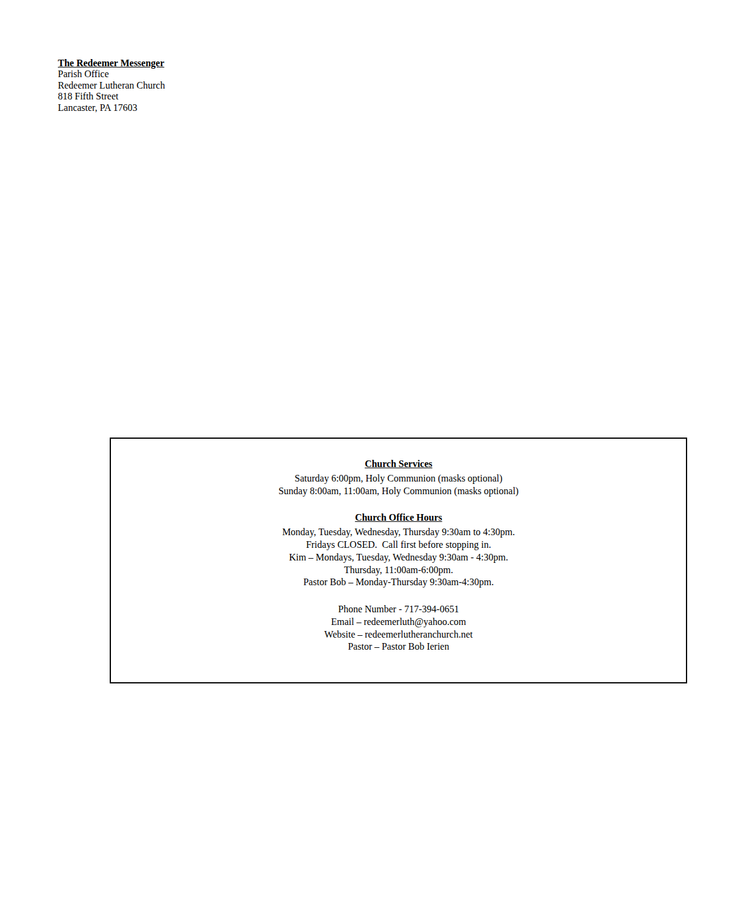The Redeemer Messenger
Parish Office
Redeemer Lutheran Church
818 Fifth Street
Lancaster, PA 17603
Church Services
Saturday 6:00pm, Holy Communion (masks optional)
Sunday 8:00am, 11:00am, Holy Communion (masks optional)
Church Office Hours
Monday, Tuesday, Wednesday, Thursday 9:30am to 4:30pm.
Fridays CLOSED. Call first before stopping in.
Kim – Mondays, Tuesday, Wednesday 9:30am - 4:30pm.
Thursday, 11:00am-6:00pm.
Pastor Bob – Monday-Thursday 9:30am-4:30pm.
Phone Number - 717-394-0651
Email – redeemerluth@yahoo.com
Website – redeemerlutheranchurch.net
Pastor – Pastor Bob Ierien